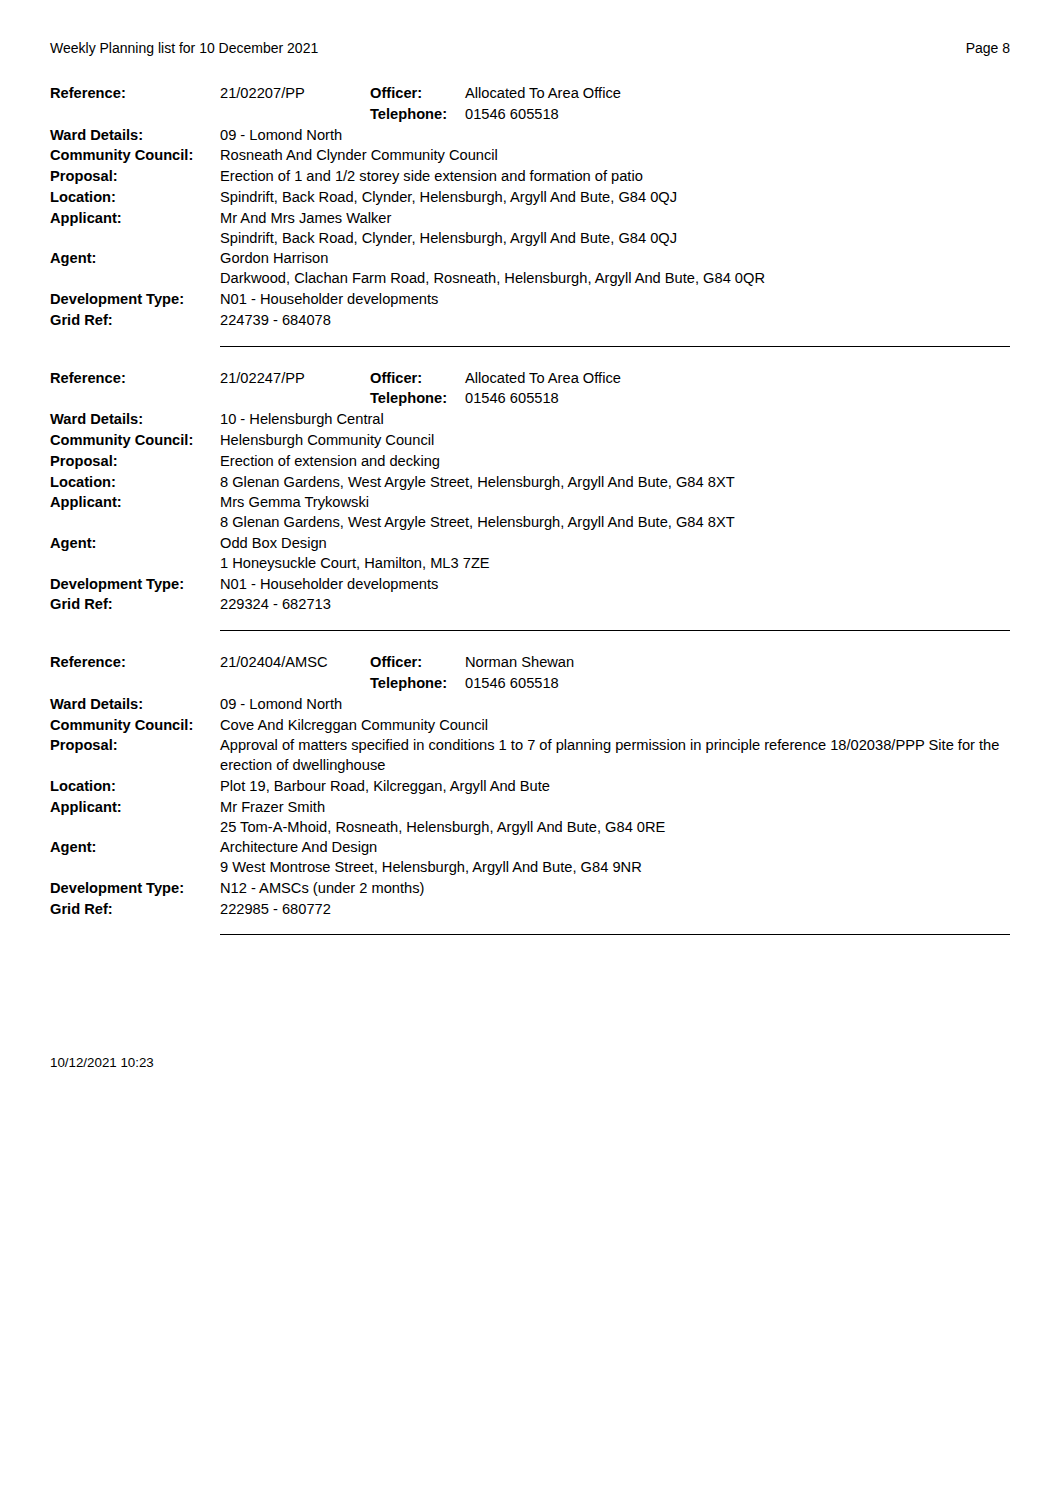Weekly Planning list for 10 December 2021 Page 8
| Reference: | 21/02207/PP | Officer: | Allocated To Area Office |
| | | Telephone: | 01546 605518 |
| Ward Details: | 09 - Lomond North |
| Community Council: | Rosneath And Clynder Community Council |
| Proposal: | Erection of 1 and 1/2 storey side extension and formation of patio |
| Location: | Spindrift, Back Road, Clynder, Helensburgh, Argyll And Bute, G84 0QJ |
| Applicant: | Mr And Mrs James Walker Spindrift, Back Road, Clynder, Helensburgh, Argyll And Bute, G84 0QJ |
| Agent: | Gordon Harrison Darkwood, Clachan Farm Road, Rosneath, Helensburgh, Argyll And Bute, G84 0QR |
| Development Type: | N01 - Householder developments |
| Grid Ref: | 224739 - 684078 |
| Reference: | 21/02247/PP | Officer: | Allocated To Area Office |
| | | Telephone: | 01546 605518 |
| Ward Details: | 10 - Helensburgh Central |
| Community Council: | Helensburgh Community Council |
| Proposal: | Erection of extension and decking |
| Location: | 8 Glenan Gardens, West Argyle Street, Helensburgh, Argyll And Bute, G84 8XT |
| Applicant: | Mrs Gemma Trykowski 8 Glenan Gardens, West Argyle Street, Helensburgh, Argyll And Bute, G84 8XT |
| Agent: | Odd Box Design 1 Honeysuckle Court, Hamilton, ML3 7ZE |
| Development Type: | N01 - Householder developments |
| Grid Ref: | 229324 - 682713 |
| Reference: | 21/02404/AMSC | Officer: | Norman Shewan |
| | | Telephone: | 01546 605518 |
| Ward Details: | 09 - Lomond North |
| Community Council: | Cove And Kilcreggan Community Council |
| Proposal: | Approval of matters specified in conditions 1 to 7 of planning permission in principle reference 18/02038/PPP Site for the erection of dwellinghouse |
| Location: | Plot 19, Barbour Road, Kilcreggan, Argyll And Bute |
| Applicant: | Mr Frazer Smith 25 Tom-A-Mhoid, Rosneath, Helensburgh, Argyll And Bute, G84 0RE |
| Agent: | Architecture And Design 9 West Montrose Street, Helensburgh, Argyll And Bute, G84 9NR |
| Development Type: | N12 - AMSCs (under 2 months) |
| Grid Ref: | 222985 - 680772 |
10/12/2021 10:23